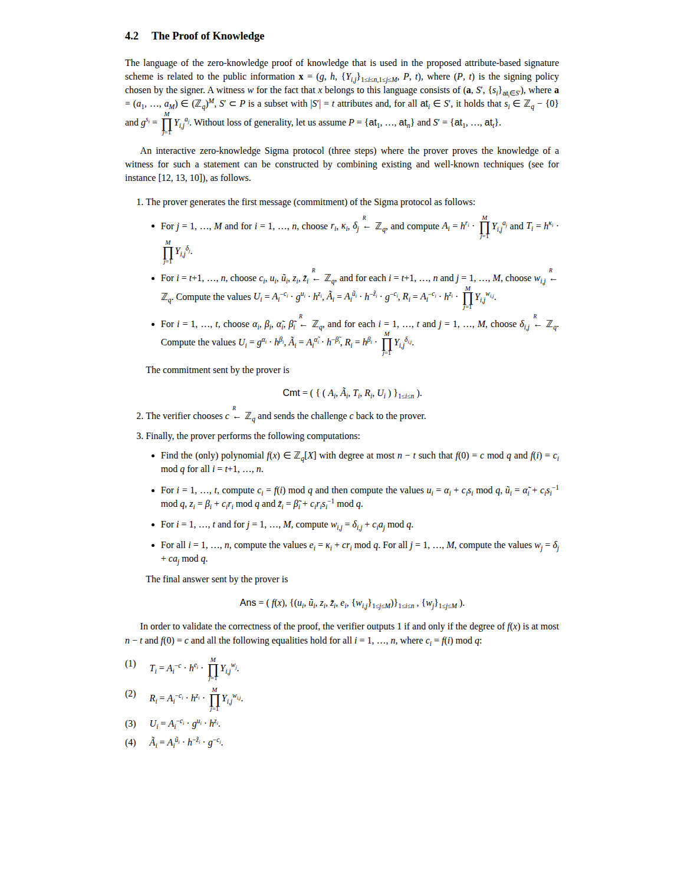4.2 The Proof of Knowledge
The language of the zero-knowledge proof of knowledge that is used in the proposed attribute-based signature scheme is related to the public information x = (g, h, {Yi,j}1≤i≤n,1≤j≤M, P, t), where (P, t) is the signing policy chosen by the signer. A witness w for the fact that x belongs to this language consists of (a, S′, {si}ati∈S′), where a = (a1, …, aM) ∈ (ℤq)M, S′ ⊂ P is a subset with |S′| = t attributes and, for all ati ∈ S′, it holds that si ∈ ℤq − {0} and gsi = M∏j=1 Yi,jaj. Without loss of generality, let us assume P = {at1, …, atn} and S′ = {at1, …, att}.
An interactive zero-knowledge Sigma protocol (three steps) where the prover proves the knowledge of a witness for such a statement can be constructed by combining existing and well-known techniques (see for instance [12, 13, 10]), as follows.
The prover generates the first message (commitment) of the Sigma protocol as follows:
For j = 1, …, M and for i = 1, …, n, choose ri, κi, δj R← ℤq, and compute Ai = hri · M∏j=1 Yi,jaj and Ti = hκi · M∏j=1 Yi,jδj.
For i = t+1, …, n, choose ci, ui, ũi, zi, z̃i R← ℤq, and for each i = t+1, …, n and j = 1, …, M, choose wi,j R← ℤq. Compute the values Ui = Ai−ci · gui · hzi, Ãi = Aiũi · h−z̃i · g−ci, Ri = Ai−ci · hzi · M∏j=1 Yi,jwi,j.
For i = 1, …, t, choose αi, βi, α̃i, β̃i R← ℤq, and for each i = 1, …, t and j = 1, …, M, choose δi,j R← ℤq. Compute the values Ui = gαi · hβi, Ãi = Aiα̃i · h−β̃i, Ri = hβi · M∏j=1 Yi,jδi,j.
The commitment sent by the prover is
Cmt = ( { ( Ai, Ãi, Ti, Ri, Ui ) }1≤i≤n ).
The verifier chooses c R← ℤq and sends the challenge c back to the prover.
Finally, the prover performs the following computations:
Find the (only) polynomial f(x) ∈ ℤq[X] with degree at most n − t such that f(0) = c mod q and f(i) = ci mod q for all i = t+1, …, n.
For i = 1, …, t, compute ci = f(i) mod q and then compute the values ui = αi + cisi mod q, ũi = α̃i + cisi−1 mod q, zi = βi + ciri mod q and z̃i = β̃i + cirisi−1 mod q.
For i = 1, …, t and for j = 1, …, M, compute wi,j = δi,j + ciaj mod q.
For all i = 1, …, n, compute the values ei = κi + cri mod q. For all j = 1, …, M, compute the values wj = δj + caj mod q.
The final answer sent by the prover is
Ans = ( f(x), {(ui, ũi, zi, z̃i, ei, {wi,j}1≤j≤M)}1≤i≤n , {wj}1≤j≤M ).
In order to validate the correctness of the proof, the verifier outputs 1 if and only if the degree of f(x) is at most n − t and f(0) = c and all the following equalities hold for all i = 1, …, n, where ci = f(i) mod q:
(1) Ti = Ai−c · hei · M∏j=1 Yi,jwj.
(2) Ri = Ai−ci · hzi · M∏j=1 Yi,jwi,j.
(3) Ui = Ai−ci · gui · hzi.
(4) Ãi = Aiũi · h−z̃i · g−ci.